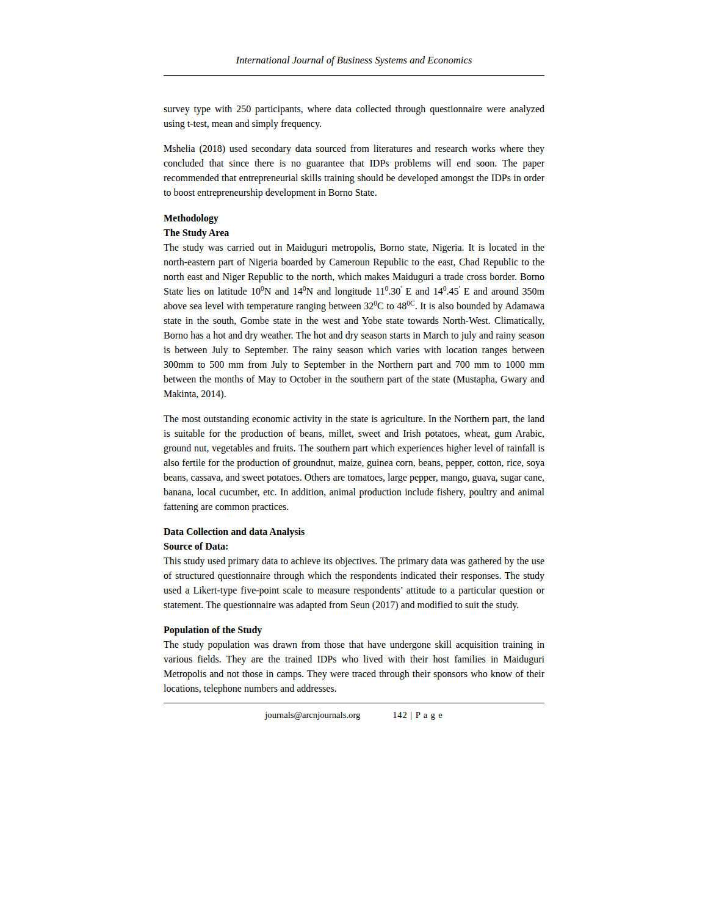International Journal of Business Systems and Economics
survey type with 250 participants, where data collected through questionnaire were analyzed using t-test, mean and simply frequency.
Mshelia (2018) used secondary data sourced from literatures and research works where they concluded that since there is no guarantee that IDPs problems will end soon. The paper recommended that entrepreneurial skills training should be developed amongst the IDPs in order to boost entrepreneurship development in Borno State.
Methodology
The Study Area
The study was carried out in Maiduguri metropolis, Borno state, Nigeria. It is located in the north-eastern part of Nigeria boarded by Cameroun Republic to the east, Chad Republic to the north east and Niger Republic to the north, which makes Maiduguri a trade cross border. Borno State lies on latitude 100N and 140N and longitude 110.30' E and 140.45' E and around 350m above sea level with temperature ranging between 320C to 480C. It is also bounded by Adamawa state in the south, Gombe state in the west and Yobe state towards North-West. Climatically, Borno has a hot and dry weather. The hot and dry season starts in March to july and rainy season is between July to September. The rainy season which varies with location ranges between 300mm to 500 mm from July to September in the Northern part and 700 mm to 1000 mm between the months of May to October in the southern part of the state (Mustapha, Gwary and Makinta, 2014).
The most outstanding economic activity in the state is agriculture. In the Northern part, the land is suitable for the production of beans, millet, sweet and Irish potatoes, wheat, gum Arabic, ground nut, vegetables and fruits. The southern part which experiences higher level of rainfall is also fertile for the production of groundnut, maize, guinea corn, beans, pepper, cotton, rice, soya beans, cassava, and sweet potatoes. Others are tomatoes, large pepper, mango, guava, sugar cane, banana, local cucumber, etc. In addition, animal production include fishery, poultry and animal fattening are common practices.
Data Collection and data Analysis
Source of Data:
This study used primary data to achieve its objectives. The primary data was gathered by the use of structured questionnaire through which the respondents indicated their responses. The study used a Likert-type five-point scale to measure respondents’ attitude to a particular question or statement. The questionnaire was adapted from Seun (2017) and modified to suit the study.
Population of the Study
The study population was drawn from those that have undergone skill acquisition training in various fields. They are the trained IDPs who lived with their host families in Maiduguri Metropolis and not those in camps. They were traced through their sponsors who know of their locations, telephone numbers and addresses.
journals@arcnjournals.org 142 | P a g e